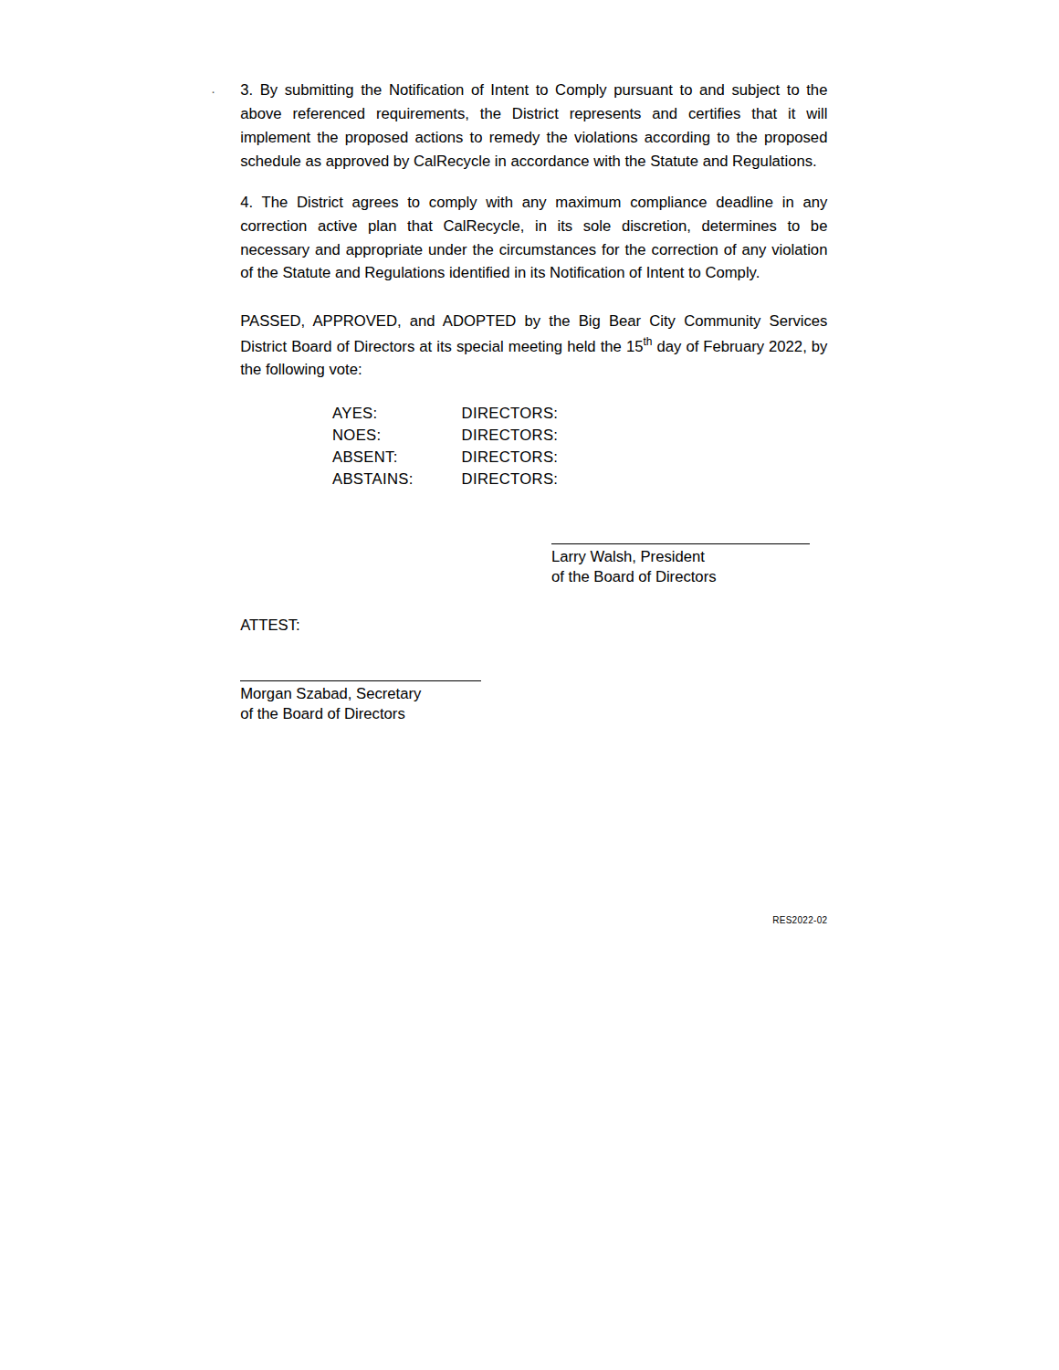.
3. By submitting the Notification of Intent to Comply pursuant to and subject to the above referenced requirements, the District represents and certifies that it will implement the proposed actions to remedy the violations according to the proposed schedule as approved by CalRecycle in accordance with the Statute and Regulations.
4. The District agrees to comply with any maximum compliance deadline in any correction active plan that CalRecycle, in its sole discretion, determines to be necessary and appropriate under the circumstances for the correction of any violation of the Statute and Regulations identified in its Notification of Intent to Comply.
PASSED, APPROVED, and ADOPTED by the Big Bear City Community Services District Board of Directors at its special meeting held the 15th day of February 2022, by the following vote:
| AYES: | DIRECTORS: |
| NOES: | DIRECTORS: |
| ABSENT: | DIRECTORS: |
| ABSTAINS: | DIRECTORS: |
Larry Walsh, President
of the Board of Directors
ATTEST:
Morgan Szabad, Secretary
of the Board of Directors
RES2022-02